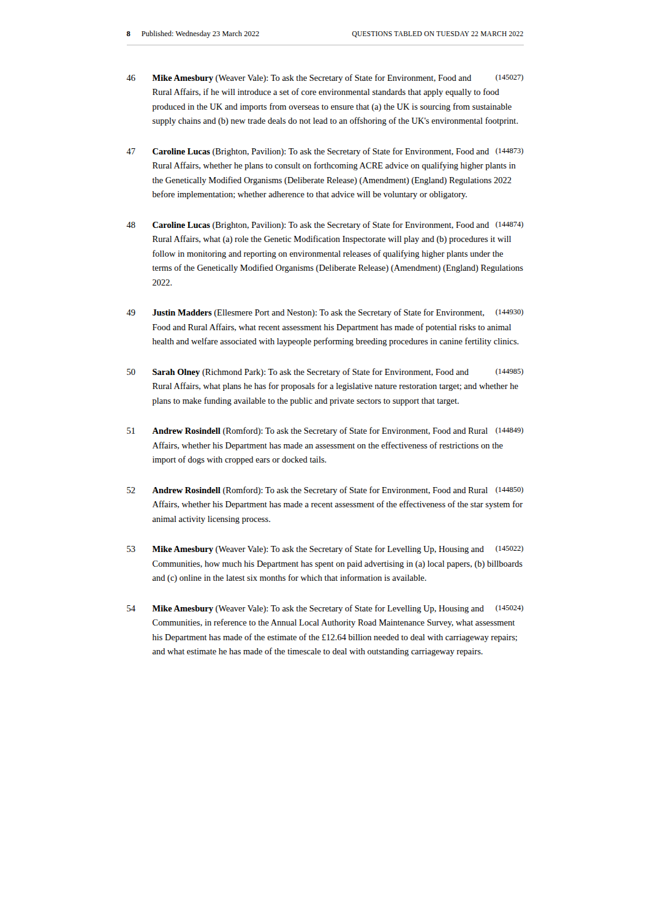8 Published: Wednesday 23 March 2022
Questions tabled on Tuesday 22 March 2022
46
(145027) Mike Amesbury (Weaver Vale): To ask the Secretary of State for Environment, Food and Rural Affairs, if he will introduce a set of core environmental standards that apply equally to food produced in the UK and imports from overseas to ensure that (a) the UK is sourcing from sustainable supply chains and (b) new trade deals do not lead to an offshoring of the UK's environmental footprint.
47
(144873) Caroline Lucas (Brighton, Pavilion): To ask the Secretary of State for Environment, Food and Rural Affairs, whether he plans to consult on forthcoming ACRE advice on qualifying higher plants in the Genetically Modified Organisms (Deliberate Release) (Amendment) (England) Regulations 2022 before implementation; whether adherence to that advice will be voluntary or obligatory.
48
(144874) Caroline Lucas (Brighton, Pavilion): To ask the Secretary of State for Environment, Food and Rural Affairs, what (a) role the Genetic Modification Inspectorate will play and (b) procedures it will follow in monitoring and reporting on environmental releases of qualifying higher plants under the terms of the Genetically Modified Organisms (Deliberate Release) (Amendment) (England) Regulations 2022.
49
(144930) Justin Madders (Ellesmere Port and Neston): To ask the Secretary of State for Environment, Food and Rural Affairs, what recent assessment his Department has made of potential risks to animal health and welfare associated with laypeople performing breeding procedures in canine fertility clinics.
50
(144985) Sarah Olney (Richmond Park): To ask the Secretary of State for Environment, Food and Rural Affairs, what plans he has for proposals for a legislative nature restoration target; and whether he plans to make funding available to the public and private sectors to support that target.
51
(144849) Andrew Rosindell (Romford): To ask the Secretary of State for Environment, Food and Rural Affairs, whether his Department has made an assessment on the effectiveness of restrictions on the import of dogs with cropped ears or docked tails.
52
(144850) Andrew Rosindell (Romford): To ask the Secretary of State for Environment, Food and Rural Affairs, whether his Department has made a recent assessment of the effectiveness of the star system for animal activity licensing process.
53
(145022) Mike Amesbury (Weaver Vale): To ask the Secretary of State for Levelling Up, Housing and Communities, how much his Department has spent on paid advertising in (a) local papers, (b) billboards and (c) online in the latest six months for which that information is available.
54
(145024) Mike Amesbury (Weaver Vale): To ask the Secretary of State for Levelling Up, Housing and Communities, in reference to the Annual Local Authority Road Maintenance Survey, what assessment his Department has made of the estimate of the £12.64 billion needed to deal with carriageway repairs; and what estimate he has made of the timescale to deal with outstanding carriageway repairs.